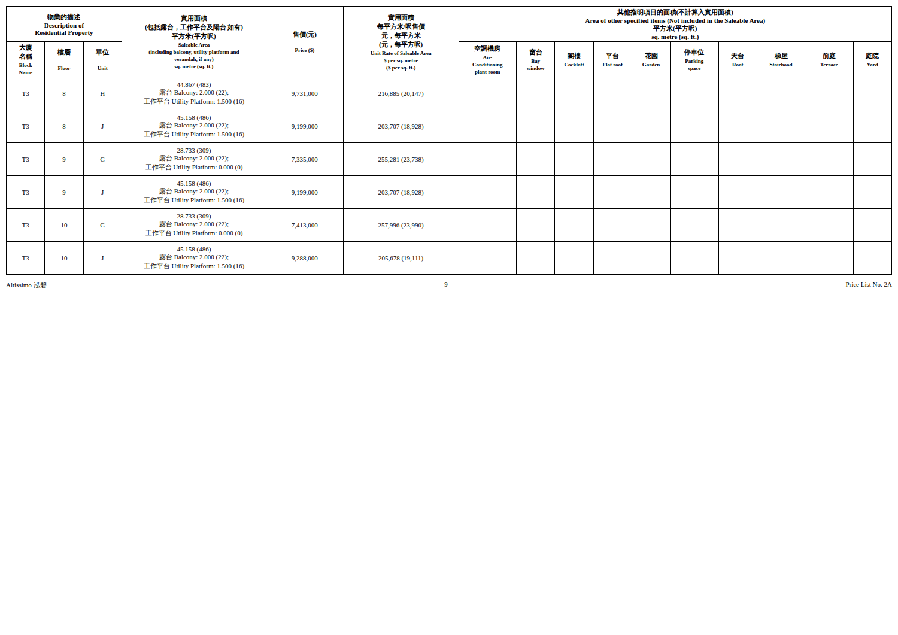| 物業的描述 Description of Residential Property | 實用面積 (包括露台，工作平台及陽台 如有) 平方米(平方呎) Saleable Area (including balcony, utility platform and verandah, if any) sq. metre (sq. ft.) | 售價(元) Price ($) | 實用面積 每平方米/呎售價 元，每平方米 (元，每平方呎) Unit Rate of Saleable Area $ per sq. metre ($ per sq. ft.) | 其他指明項目的面積(不計算入實用面積) Area of other specified items (Not included in the Saleable Area) 平方米(平方呎) sq. metre (sq. ft.) |
| --- | --- | --- | --- | --- |
| 大廈 名稱 Block Name | 樓層 Floor | 單位 Unit | 空調機房 Air- Conditioning plant room | 窗台 Bay window | 閣樓 Cockloft | 平台 Flat roof | 花園 Garden | 停車位 Parking space | 天台 Roof | 梯屋 Stairhood | 前庭 Terrace | 庭院 Yard |
| T3 | 8 | H | 44.867 (483) 露台 Balcony: 2.000 (22); 工作平台 Utility Platform: 1.500 (16) | 9,731,000 | 216,885 (20,147) | | | | | | | | | | |
| T3 | 8 | J | 45.158 (486) 露台 Balcony: 2.000 (22); 工作平台 Utility Platform: 1.500 (16) | 9,199,000 | 203,707 (18,928) | | | | | | | | | | |
| T3 | 9 | G | 28.733 (309) 露台 Balcony: 2.000 (22); 工作平台 Utility Platform: 0.000 (0) | 7,335,000 | 255,281 (23,738) | | | | | | | | | | |
| T3 | 9 | J | 45.158 (486) 露台 Balcony: 2.000 (22); 工作平台 Utility Platform: 1.500 (16) | 9,199,000 | 203,707 (18,928) | | | | | | | | | | |
| T3 | 10 | G | 28.733 (309) 露台 Balcony: 2.000 (22); 工作平台 Utility Platform: 0.000 (0) | 7,413,000 | 257,996 (23,990) | | | | | | | | | | |
| T3 | 10 | J | 45.158 (486) 露台 Balcony: 2.000 (22); 工作平台 Utility Platform: 1.500 (16) | 9,288,000 | 205,678 (19,111) | | | | | | | | | | |
Altissimo 泓碧 9 Price List No. 2A